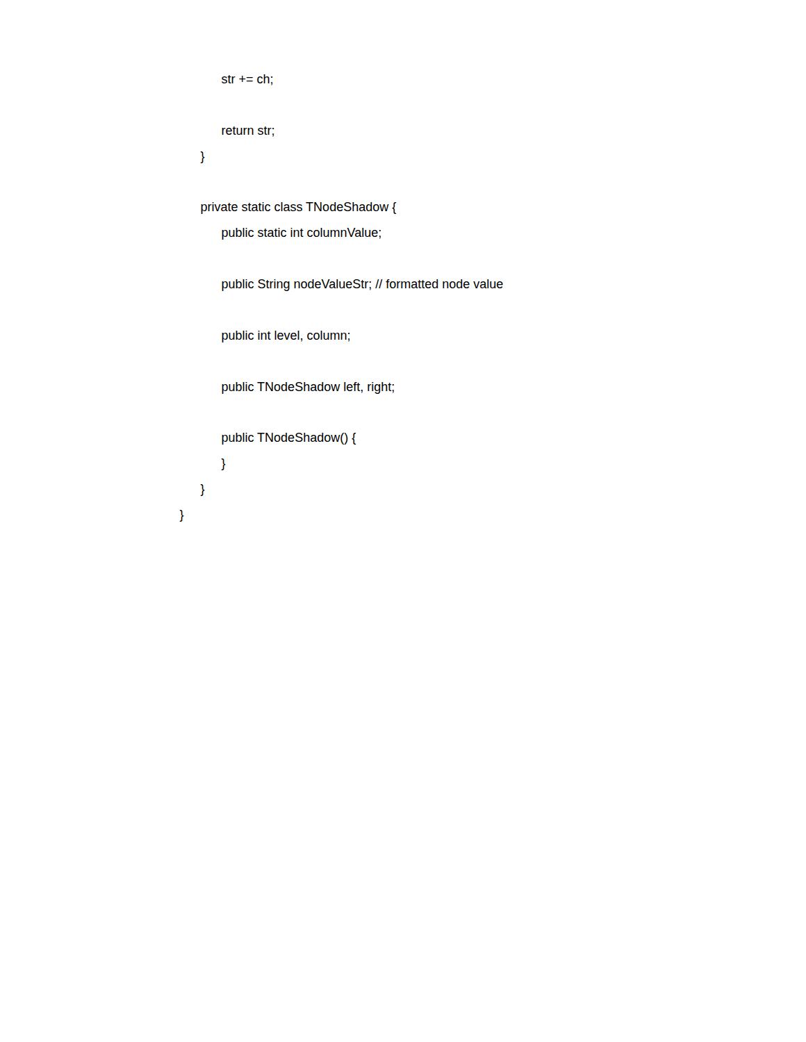str += ch;

            return str;
      }

      private static class TNodeShadow {
            public static int columnValue;

            public String nodeValueStr; // formatted node value

            public int level, column;

            public TNodeShadow left, right;

            public TNodeShadow() {
            }
      }
}